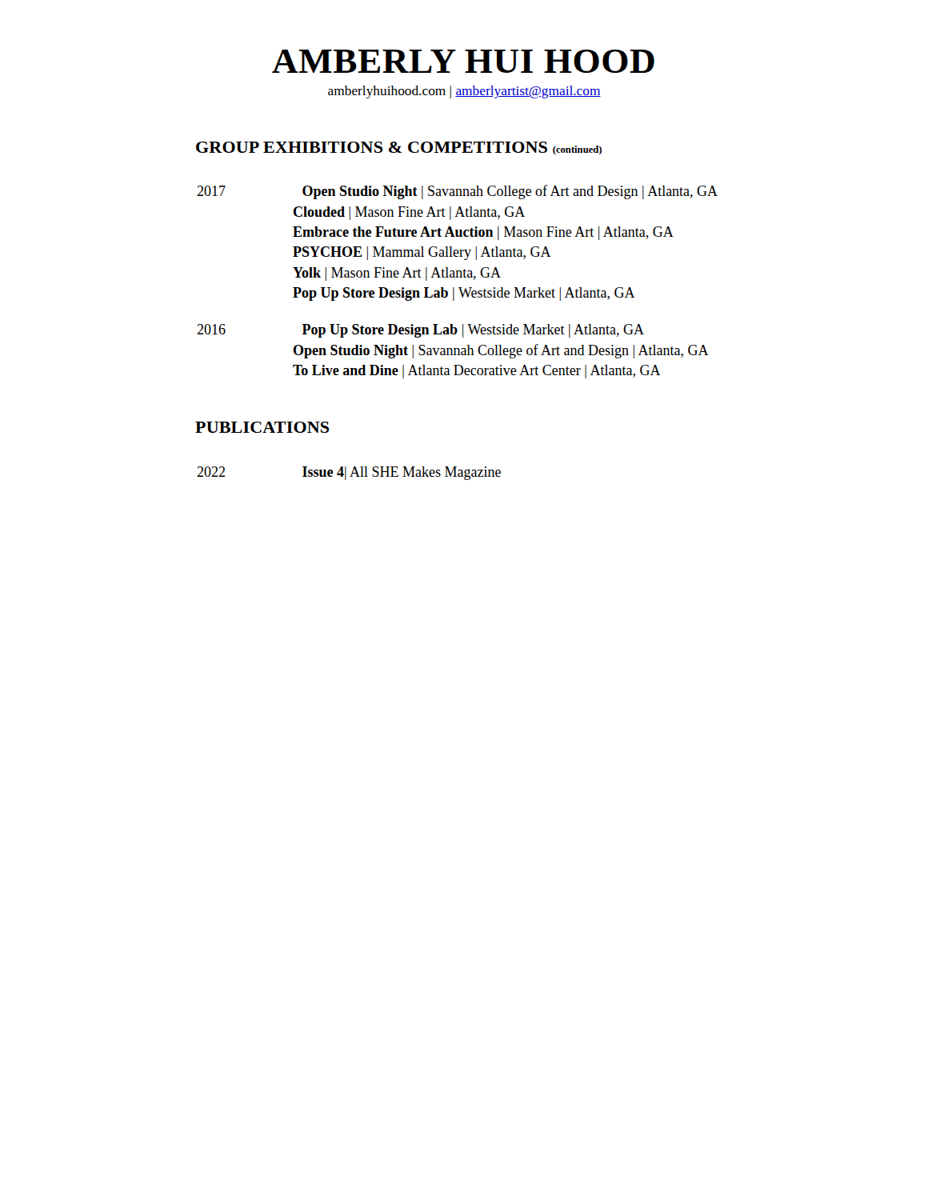AMBERLY HUI HOOD
amberlyhuihood.com | amberlyartist@gmail.com
GROUP EXHIBITIONS & COMPETITIONS (continued)
2017
Open Studio Night | Savannah College of Art and Design | Atlanta, GA
Clouded | Mason Fine Art | Atlanta, GA
Embrace the Future Art Auction | Mason Fine Art | Atlanta, GA
PSYCHOE | Mammal Gallery | Atlanta, GA
Yolk | Mason Fine Art | Atlanta, GA
Pop Up Store Design Lab | Westside Market | Atlanta, GA
2016
Pop Up Store Design Lab | Westside Market | Atlanta, GA
Open Studio Night | Savannah College of Art and Design | Atlanta, GA
To Live and Dine | Atlanta Decorative Art Center | Atlanta, GA
PUBLICATIONS
2022
Issue 4| All SHE Makes Magazine